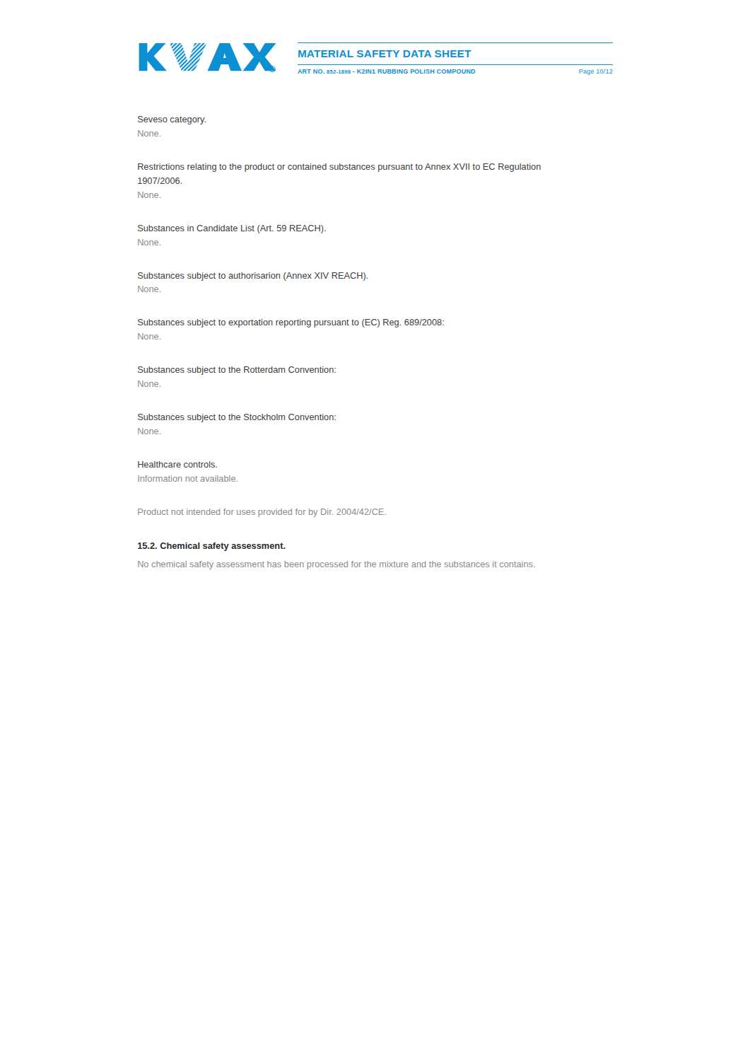R
MATERIAL SAFETY DATA SHEET
ART NO. 852-1898 - K2IN1 RUBBING POLISH COMPOUND Page 10/12
Seveso category.
None.
Restrictions relating to the product or contained substances pursuant to Annex XVII to EC Regulation 1907/2006.
None.
Substances in Candidate List (Art. 59 REACH).
None.
Substances subject to authorisarion (Annex XIV REACH).
None.
Substances subject to exportation reporting pursuant to (EC) Reg. 689/2008:
None.
Substances subject to the Rotterdam Convention:
None.
Substances subject to the Stockholm Convention:
None.
Healthcare controls.
Information not available.
Product not intended for uses provided for by Dir. 2004/42/CE.
15.2. Chemical safety assessment.
No chemical safety assessment has been processed for the mixture and the substances it contains.